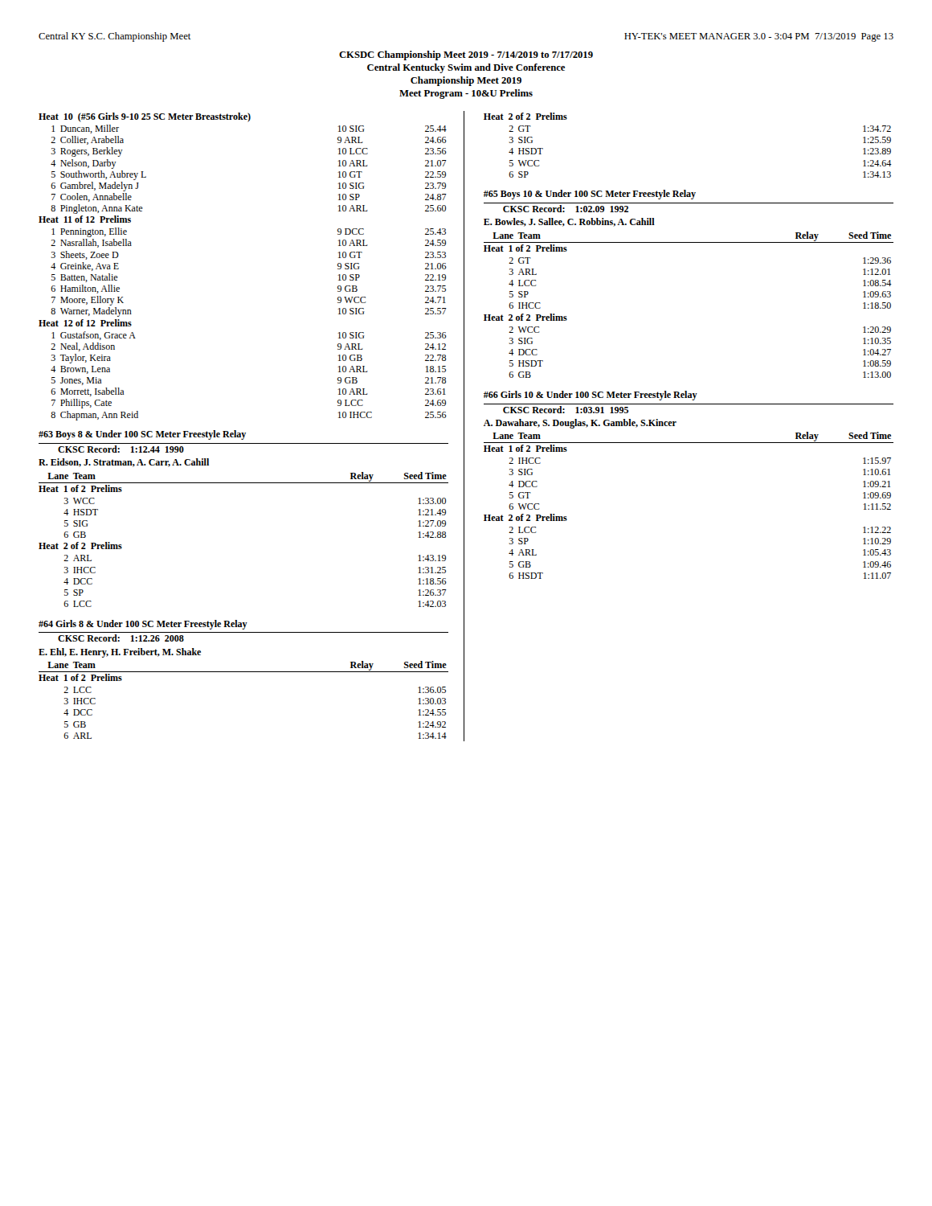Central KY S.C. Championship Meet
HY-TEK's MEET MANAGER 3.0 - 3:04 PM 7/13/2019 Page 13
CKSDC Championship Meet 2019 - 7/14/2019 to 7/17/2019
Central Kentucky Swim and Dive Conference
Championship Meet 2019
Meet Program - 10&U Prelims
Heat 10 (#56 Girls 9-10 25 SC Meter Breaststroke)
| 1 | Duncan, Miller | 10 SIG | 25.44 |
| 2 | Collier, Arabella | 9 ARL | 24.66 |
| 3 | Rogers, Berkley | 10 LCC | 23.56 |
| 4 | Nelson, Darby | 10 ARL | 21.07 |
| 5 | Southworth, Aubrey L | 10 GT | 22.59 |
| 6 | Gambrel, Madelyn J | 10 SIG | 23.79 |
| 7 | Coolen, Annabelle | 10 SP | 24.87 |
| 8 | Pingleton, Anna Kate | 10 ARL | 25.60 |
Heat 11 of 12 Prelims
| 1 | Pennington, Ellie | 9 DCC | 25.43 |
| 2 | Nasrallah, Isabella | 10 ARL | 24.59 |
| 3 | Sheets, Zoee D | 10 GT | 23.53 |
| 4 | Greinke, Ava E | 9 SIG | 21.06 |
| 5 | Batten, Natalie | 10 SP | 22.19 |
| 6 | Hamilton, Allie | 9 GB | 23.75 |
| 7 | Moore, Ellory K | 9 WCC | 24.71 |
| 8 | Warner, Madelynn | 10 SIG | 25.57 |
Heat 12 of 12 Prelims
| 1 | Gustafson, Grace A | 10 SIG | 25.36 |
| 2 | Neal, Addison | 9 ARL | 24.12 |
| 3 | Taylor, Keira | 10 GB | 22.78 |
| 4 | Brown, Lena | 10 ARL | 18.15 |
| 5 | Jones, Mia | 9 GB | 21.78 |
| 6 | Morrett, Isabella | 10 ARL | 23.61 |
| 7 | Phillips, Cate | 9 LCC | 24.69 |
| 8 | Chapman, Ann Reid | 10 IHCC | 25.56 |
#63 Boys 8 & Under 100 SC Meter Freestyle Relay
CKSC Record: 1:12.44 1990
R. Eidson, J. Stratman, A. Carr, A. Cahill
| Lane | Team | Relay | Seed Time |
| --- | --- | --- | --- |
Heat 1 of 2 Prelims
| 3 | WCC | | 1:33.00 |
| 4 | HSDT | | 1:21.49 |
| 5 | SIG | | 1:27.09 |
| 6 | GB | | 1:42.88 |
Heat 2 of 2 Prelims
| 2 | ARL | | 1:43.19 |
| 3 | IHCC | | 1:31.25 |
| 4 | DCC | | 1:18.56 |
| 5 | SP | | 1:26.37 |
| 6 | LCC | | 1:42.03 |
#64 Girls 8 & Under 100 SC Meter Freestyle Relay
CKSC Record: 1:12.26 2008
E. Ehl, E. Henry, H. Freibert, M. Shake
| Lane | Team | Relay | Seed Time |
| --- | --- | --- | --- |
Heat 1 of 2 Prelims
| 2 | LCC | | 1:36.05 |
| 3 | IHCC | | 1:30.03 |
| 4 | DCC | | 1:24.55 |
| 5 | GB | | 1:24.92 |
| 6 | ARL | | 1:34.14 |
Heat 2 of 2 Prelims
| 2 | GT | | 1:34.72 |
| 3 | SIG | | 1:25.59 |
| 4 | HSDT | | 1:23.89 |
| 5 | WCC | | 1:24.64 |
| 6 | SP | | 1:34.13 |
#65 Boys 10 & Under 100 SC Meter Freestyle Relay
CKSC Record: 1:02.09 1992
E. Bowles, J. Sallee, C. Robbins, A. Cahill
| Lane | Team | Relay | Seed Time |
| --- | --- | --- | --- |
Heat 1 of 2 Prelims
| 2 | GT | | 1:29.36 |
| 3 | ARL | | 1:12.01 |
| 4 | LCC | | 1:08.54 |
| 5 | SP | | 1:09.63 |
| 6 | IHCC | | 1:18.50 |
Heat 2 of 2 Prelims
| 2 | WCC | | 1:20.29 |
| 3 | SIG | | 1:10.35 |
| 4 | DCC | | 1:04.27 |
| 5 | HSDT | | 1:08.59 |
| 6 | GB | | 1:13.00 |
#66 Girls 10 & Under 100 SC Meter Freestyle Relay
CKSC Record: 1:03.91 1995
A. Dawahare, S. Douglas, K. Gamble, S.Kincer
| Lane | Team | Relay | Seed Time |
| --- | --- | --- | --- |
Heat 1 of 2 Prelims
| 2 | IHCC | | 1:15.97 |
| 3 | SIG | | 1:10.61 |
| 4 | DCC | | 1:09.21 |
| 5 | GT | | 1:09.69 |
| 6 | WCC | | 1:11.52 |
Heat 2 of 2 Prelims
| 2 | LCC | | 1:12.22 |
| 3 | SP | | 1:10.29 |
| 4 | ARL | | 1:05.43 |
| 5 | GB | | 1:09.46 |
| 6 | HSDT | | 1:11.07 |